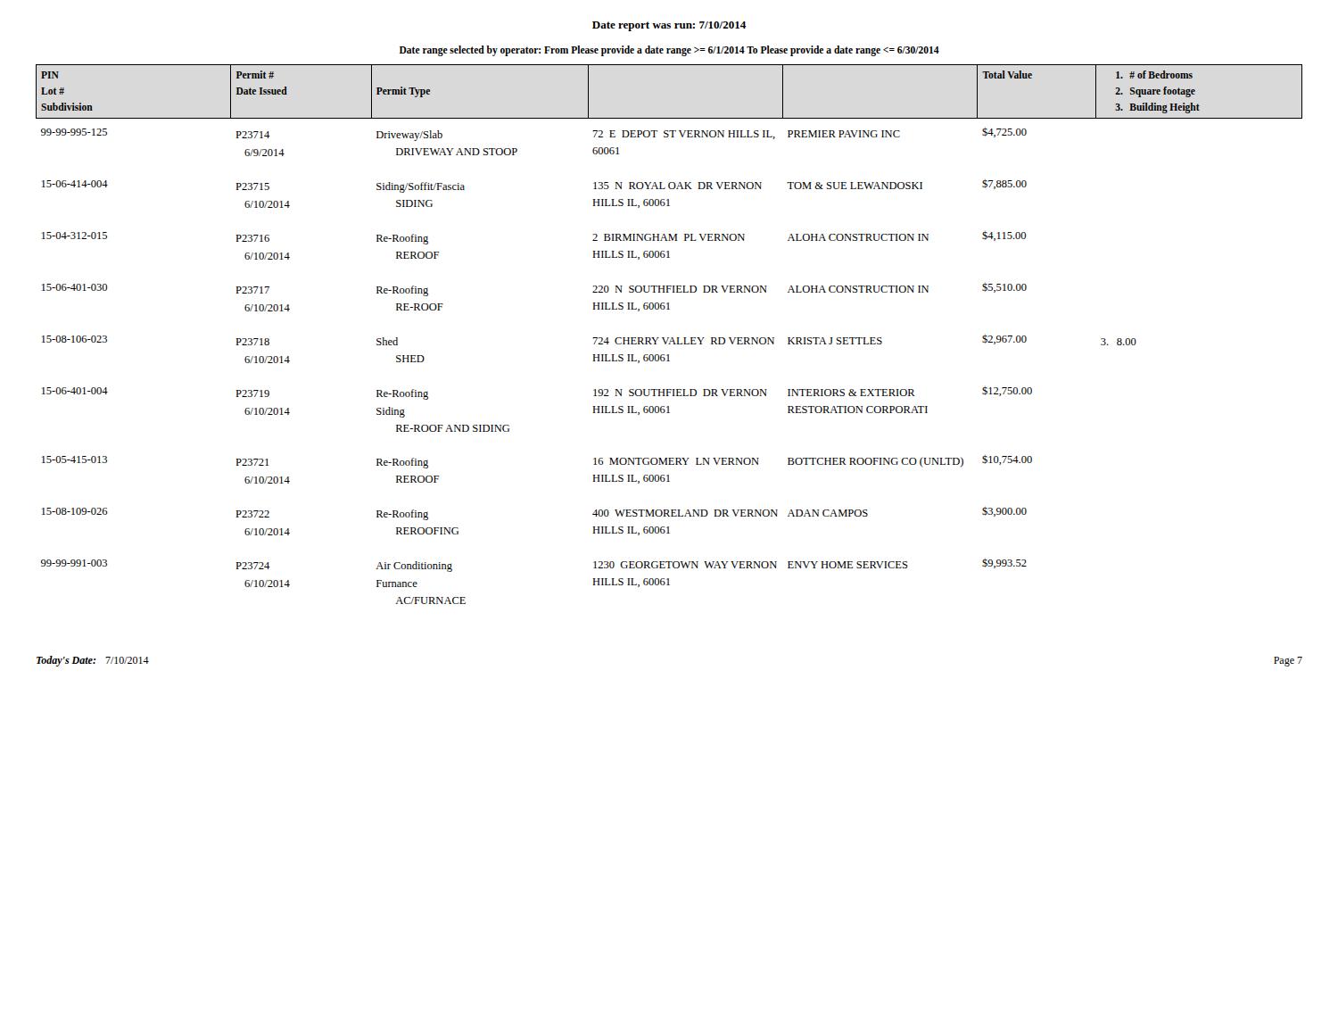Date report was run: 7/10/2014
Date range selected by operator: From Please provide a date range >= 6/1/2014 To Please provide a date range <= 6/30/2014
| PIN Lot # Subdivision | Permit # Date Issued | Permit Type | | | Total Value | 1. # of Bedrooms 2. Square footage 3. Building Height |
| --- | --- | --- | --- | --- | --- | --- |
| 99-99-995-125 | P23714 6/9/2014 | Driveway/Slab DRIVEWAY AND STOOP | 72 E DEPOT ST VERNON HILLS IL, 60061 | PREMIER PAVING INC | $4,725.00 | |
| 15-06-414-004 | P23715 6/10/2014 | Siding/Soffit/Fascia SIDING | 135 N ROYAL OAK DR VERNON HILLS IL, 60061 | TOM & SUE LEWANDOSKI | $7,885.00 | |
| 15-04-312-015 | P23716 6/10/2014 | Re-Roofing REROOF | 2 BIRMINGHAM PL VERNON HILLS IL, 60061 | ALOHA CONSTRUCTION IN | $4,115.00 | |
| 15-06-401-030 | P23717 6/10/2014 | Re-Roofing RE-ROOF | 220 N SOUTHFIELD DR VERNON HILLS IL, 60061 | ALOHA CONSTRUCTION IN | $5,510.00 | |
| 15-08-106-023 | P23718 6/10/2014 | Shed SHED | 724 CHERRY VALLEY RD VERNON HILLS IL, 60061 | KRISTA J SETTLES | $2,967.00 | 3. 8.00 |
| 15-06-401-004 | P23719 6/10/2014 | Re-Roofing Siding RE-ROOF AND SIDING | 192 N SOUTHFIELD DR VERNON HILLS IL, 60061 | INTERIORS & EXTERIOR RESTORATION CORPORATI | $12,750.00 | |
| 15-05-415-013 | P23721 6/10/2014 | Re-Roofing REROOF | 16 MONTGOMERY LN VERNON HILLS IL, 60061 | BOTTCHER ROOFING CO (UNLTD) | $10,754.00 | |
| 15-08-109-026 | P23722 6/10/2014 | Re-Roofing REROOFING | 400 WESTMORELAND DR VERNON HILLS IL, 60061 | ADAN CAMPOS | $3,900.00 | |
| 99-99-991-003 | P23724 6/10/2014 | Air Conditioning Furnance AC/FURNACE | 1230 GEORGETOWN WAY VERNON HILLS IL, 60061 | ENVY HOME SERVICES | $9,993.52 | |
Today's Date:7/10/2014 Page 7